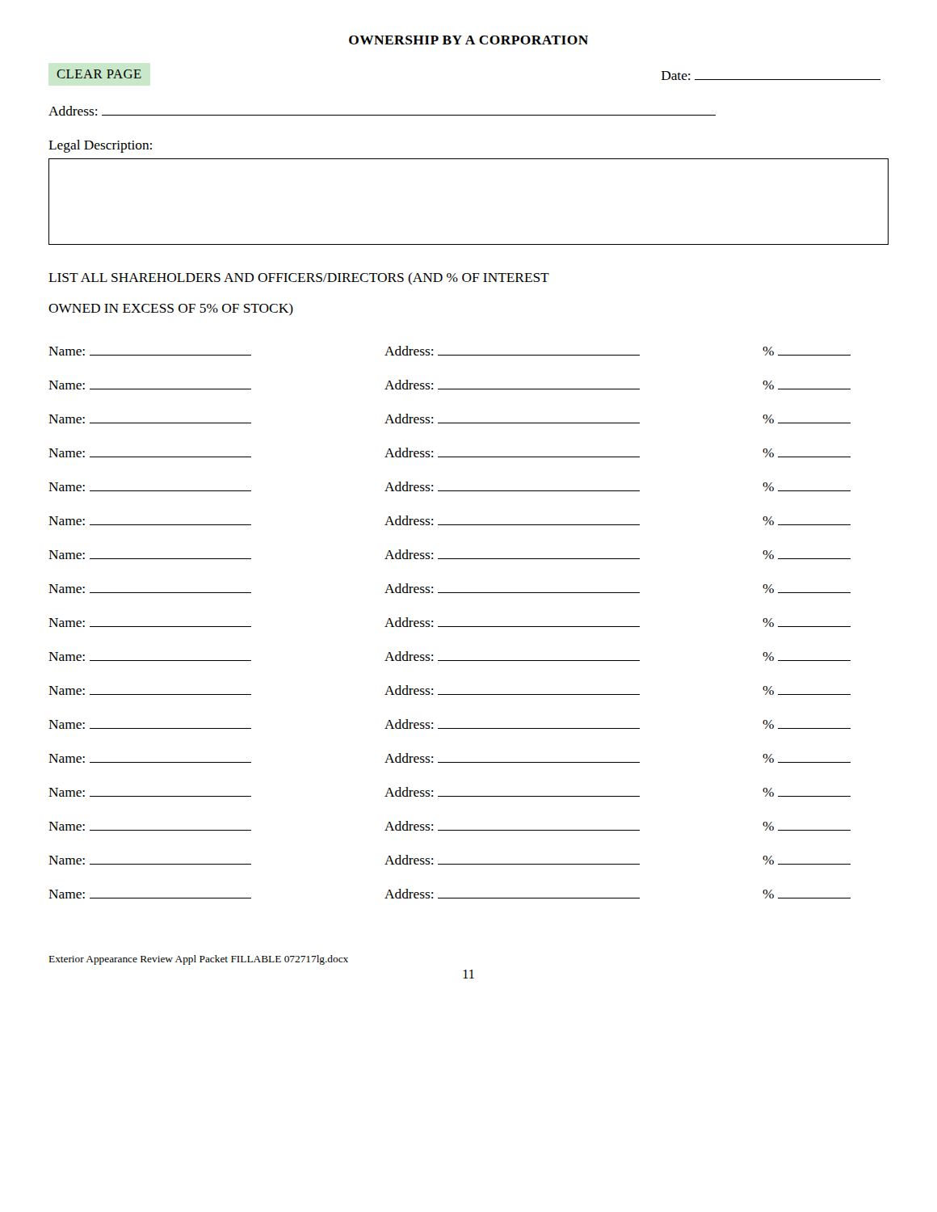OWNERSHIP BY A CORPORATION
CLEAR PAGE
Date:
Address:
Legal Description:
LIST ALL SHAREHOLDERS AND OFFICERS/DIRECTORS (AND % OF INTEREST
OWNED IN EXCESS OF 5% OF STOCK)
| Name: | Address: | % |
| Name: | Address: | % |
| Name: | Address: | % |
| Name: | Address: | % |
| Name: | Address: | % |
| Name: | Address: | % |
| Name: | Address: | % |
| Name: | Address: | % |
| Name: | Address: | % |
| Name: | Address: | % |
| Name: | Address: | % |
| Name: | Address: | % |
| Name: | Address: | % |
| Name: | Address: | % |
| Name: | Address: | % |
| Name: | Address: | % |
| Name: | Address: | % |
Exterior Appearance Review Appl Packet FILLABLE 072717lg.docx
11